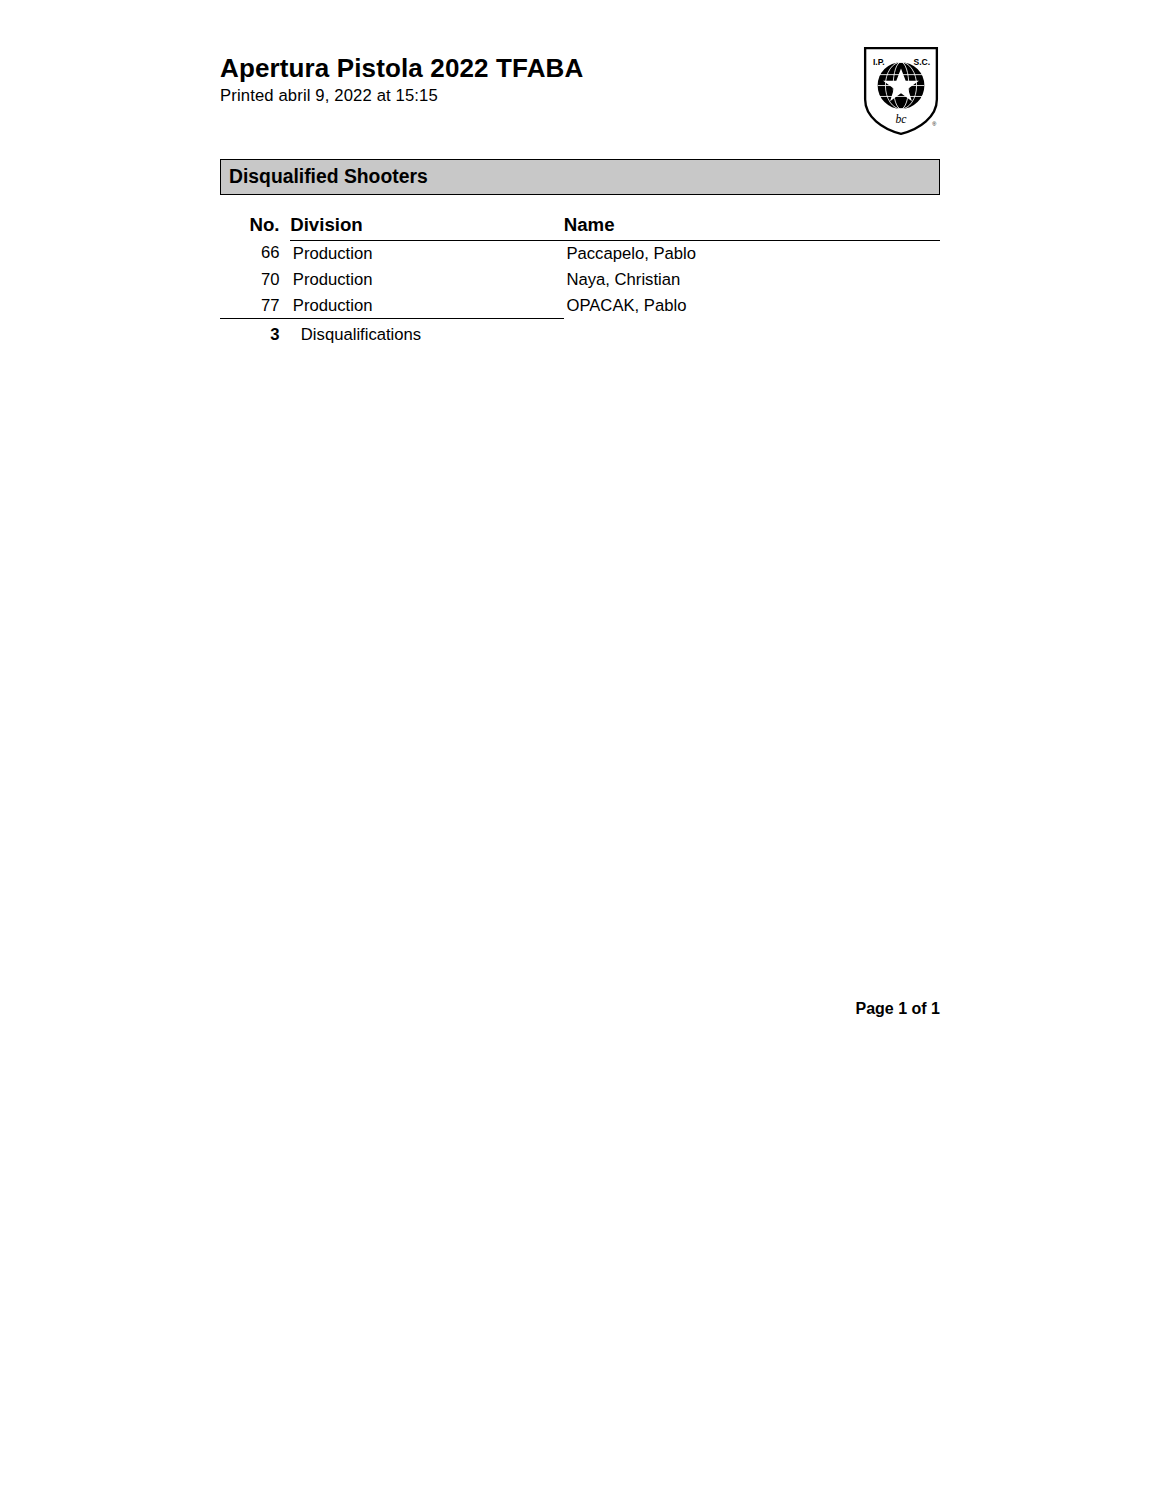Apertura Pistola 2022 TFABA
Printed abril 9, 2022 at 15:15
I.P. S.C. bc ®
Disqualified Shooters
| No. | Division | Name |
| --- | --- | --- |
| 66 | Production | Paccapelo, Pablo |
| 70 | Production | Naya, Christian |
| 77 | Production | OPACAK, Pablo |
| 3 | Disqualifications | |
Page 1 of 1